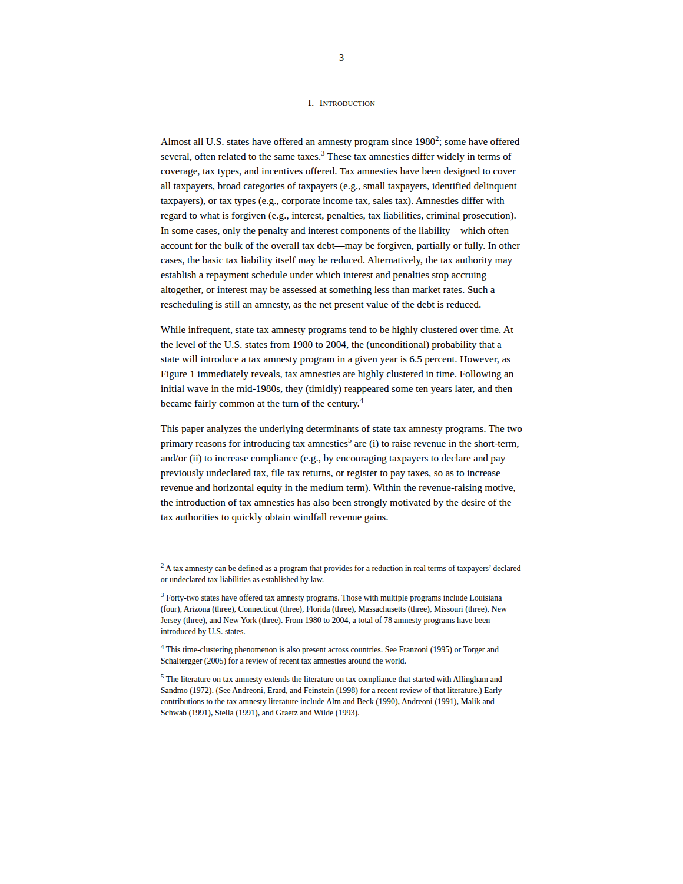3
I. Introduction
Almost all U.S. states have offered an amnesty program since 19802; some have offered several, often related to the same taxes.3 These tax amnesties differ widely in terms of coverage, tax types, and incentives offered. Tax amnesties have been designed to cover all taxpayers, broad categories of taxpayers (e.g., small taxpayers, identified delinquent taxpayers), or tax types (e.g., corporate income tax, sales tax). Amnesties differ with regard to what is forgiven (e.g., interest, penalties, tax liabilities, criminal prosecution). In some cases, only the penalty and interest components of the liability—which often account for the bulk of the overall tax debt—may be forgiven, partially or fully. In other cases, the basic tax liability itself may be reduced. Alternatively, the tax authority may establish a repayment schedule under which interest and penalties stop accruing altogether, or interest may be assessed at something less than market rates. Such a rescheduling is still an amnesty, as the net present value of the debt is reduced.
While infrequent, state tax amnesty programs tend to be highly clustered over time. At the level of the U.S. states from 1980 to 2004, the (unconditional) probability that a state will introduce a tax amnesty program in a given year is 6.5 percent. However, as Figure 1 immediately reveals, tax amnesties are highly clustered in time. Following an initial wave in the mid-1980s, they (timidly) reappeared some ten years later, and then became fairly common at the turn of the century.4
This paper analyzes the underlying determinants of state tax amnesty programs. The two primary reasons for introducing tax amnesties5 are (i) to raise revenue in the short-term, and/or (ii) to increase compliance (e.g., by encouraging taxpayers to declare and pay previously undeclared tax, file tax returns, or register to pay taxes, so as to increase revenue and horizontal equity in the medium term). Within the revenue-raising motive, the introduction of tax amnesties has also been strongly motivated by the desire of the tax authorities to quickly obtain windfall revenue gains.
2 A tax amnesty can be defined as a program that provides for a reduction in real terms of taxpayers’ declared or undeclared tax liabilities as established by law.
3 Forty-two states have offered tax amnesty programs. Those with multiple programs include Louisiana (four), Arizona (three), Connecticut (three), Florida (three), Massachusetts (three), Missouri (three), New Jersey (three), and New York (three). From 1980 to 2004, a total of 78 amnesty programs have been introduced by U.S. states.
4 This time-clustering phenomenon is also present across countries. See Franzoni (1995) or Torger and Schaltergger (2005) for a review of recent tax amnesties around the world.
5 The literature on tax amnesty extends the literature on tax compliance that started with Allingham and Sandmo (1972). (See Andreoni, Erard, and Feinstein (1998) for a recent review of that literature.) Early contributions to the tax amnesty literature include Alm and Beck (1990), Andreoni (1991), Malik and Schwab (1991), Stella (1991), and Graetz and Wilde (1993).